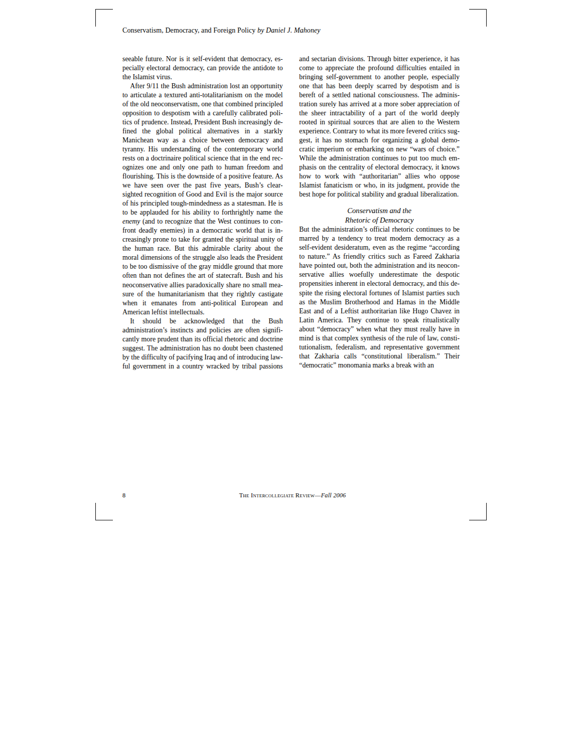Conservatism, Democracy, and Foreign Policy by Daniel J. Mahoney
seeable future. Nor is it self-evident that democracy, especially electoral democracy, can provide the antidote to the Islamist virus.
After 9/11 the Bush administration lost an opportunity to articulate a textured anti-totalitarianism on the model of the old neoconservatism, one that combined principled opposition to despotism with a carefully calibrated politics of prudence. Instead, President Bush increasingly defined the global political alternatives in a starkly Manichean way as a choice between democracy and tyranny. His understanding of the contemporary world rests on a doctrinaire political science that in the end recognizes one and only one path to human freedom and flourishing. This is the downside of a positive feature. As we have seen over the past five years, Bush’s clear-sighted recognition of Good and Evil is the major source of his principled tough-mindedness as a statesman. He is to be applauded for his ability to forthrightly name the enemy (and to recognize that the West continues to confront deadly enemies) in a democratic world that is increasingly prone to take for granted the spiritual unity of the human race. But this admirable clarity about the moral dimensions of the struggle also leads the President to be too dismissive of the gray middle ground that more often than not defines the art of statecraft. Bush and his neoconservative allies paradoxically share no small measure of the humanitarianism that they rightly castigate when it emanates from anti-political European and American leftist intellectuals.
It should be acknowledged that the Bush administration’s instincts and policies are often significantly more prudent than its official rhetoric and doctrine suggest. The administration has no doubt been chastened by the difficulty of pacifying Iraq and of introducing lawful government in a country wracked by tribal passions and sectarian divisions. Through bitter experience, it has come to appreciate the profound difficulties entailed in bringing self-government to another people, especially one that has been deeply scarred by despotism and is bereft of a settled national consciousness. The administration surely has arrived at a more sober appreciation of the sheer intractability of a part of the world deeply rooted in spiritual sources that are alien to the Western experience. Contrary to what its more fevered critics suggest, it has no stomach for organizing a global democratic imperium or embarking on new “wars of choice.” While the administration continues to put too much emphasis on the centrality of electoral democracy, it knows how to work with “authoritarian” allies who oppose Islamist fanaticism or who, in its judgment, provide the best hope for political stability and gradual liberalization.
Conservatism and the Rhetoric of Democracy
But the administration’s official rhetoric continues to be marred by a tendency to treat modern democracy as a self-evident desideratum, even as the regime “according to nature.” As friendly critics such as Fareed Zakharia have pointed out, both the administration and its neoconservative allies woefully underestimate the despotic propensities inherent in electoral democracy, and this despite the rising electoral fortunes of Islamist parties such as the Muslim Brotherhood and Hamas in the Middle East and of a Leftist authoritarian like Hugo Chavez in Latin America. They continue to speak ritualistically about “democracy” when what they must really have in mind is that complex synthesis of the rule of law, constitutionalism, federalism, and representative government that Zakharia calls “constitutional liberalism.” Their “democratic” monomania marks a break with an
8
The Intercollegiate Review—Fall 2006